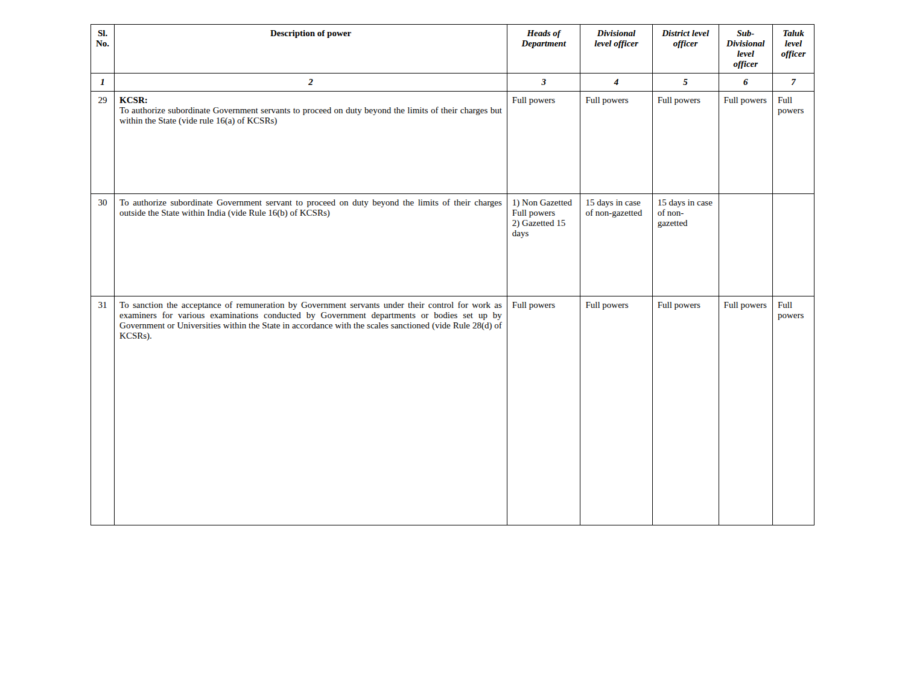| Sl. No. | Description of power | Heads of Department | Divisional level officer | District level officer | Sub-Divisional level officer | Taluk level officer |
| --- | --- | --- | --- | --- | --- | --- |
| 1 | 2 | 3 | 4 | 5 | 6 | 7 |
| 29 | KCSR: To authorize subordinate Government servants to proceed on duty beyond the limits of their charges but within the State (vide rule 16(a) of KCSRs) | Full powers | Full powers | Full powers | Full powers | Full powers |
| 30 | To authorize subordinate Government servant to proceed on duty beyond the limits of their charges outside the State within India (vide Rule 16(b) of KCSRs) | 1) Non Gazetted Full powers 2) Gazetted 15 days | 15 days in case of non-gazetted | 15 days in case of non-gazetted | | |
| 31 | To sanction the acceptance of remuneration by Government servants under their control for work as examiners for various examinations conducted by Government departments or bodies set up by Government or Universities within the State in accordance with the scales sanctioned (vide Rule 28(d) of KCSRs). | Full powers | Full powers | Full powers | Full powers | Full powers |